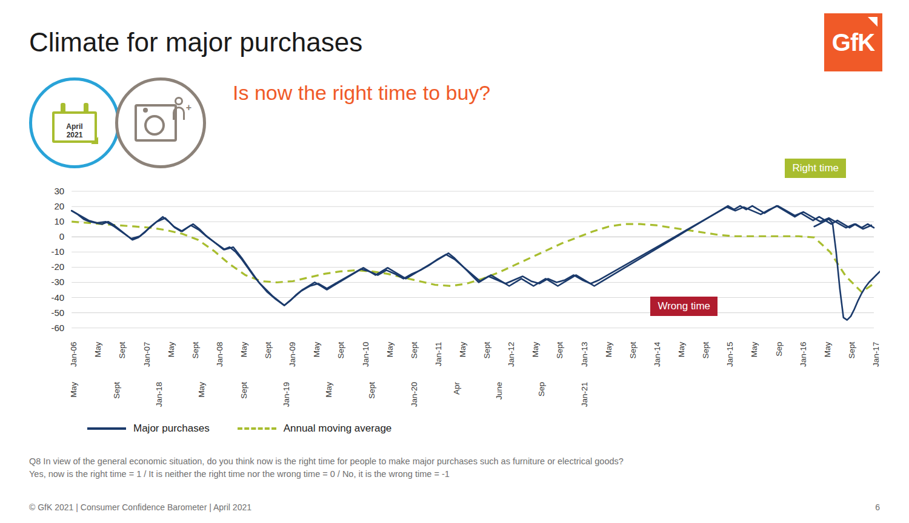GfK
Climate for major purchases
April
2021
+
Is now the right time to buy?
Right time
Wrong time
30 20 10 0 -10 -20 -30 -40 -50 -60 Jan-06 May Sept Jan-07 May Sept Jan-08 May Sept Jan-09 May Sept Jan-10 May Sept Jan-11 May Sept Jan-12 May Sept Jan-13 May Sept Jan-14 May Sept Jan-15 May Sep Jan-16 May Sept Jan-17 May Sept Jan-18 May Sept Jan-19 May Sept Jan-20 Apr June Sep Jan-21
Major purchases Annual moving average
Q8 In view of the general economic situation, do you think now is the right time for people to make major purchases such as furniture or electrical goods?
Yes, now is the right time = 1 / It is neither the right time nor the wrong time = 0 / No, it is the wrong time = -1
© GfK 2021 | Consumer Confidence Barometer | April 2021 6